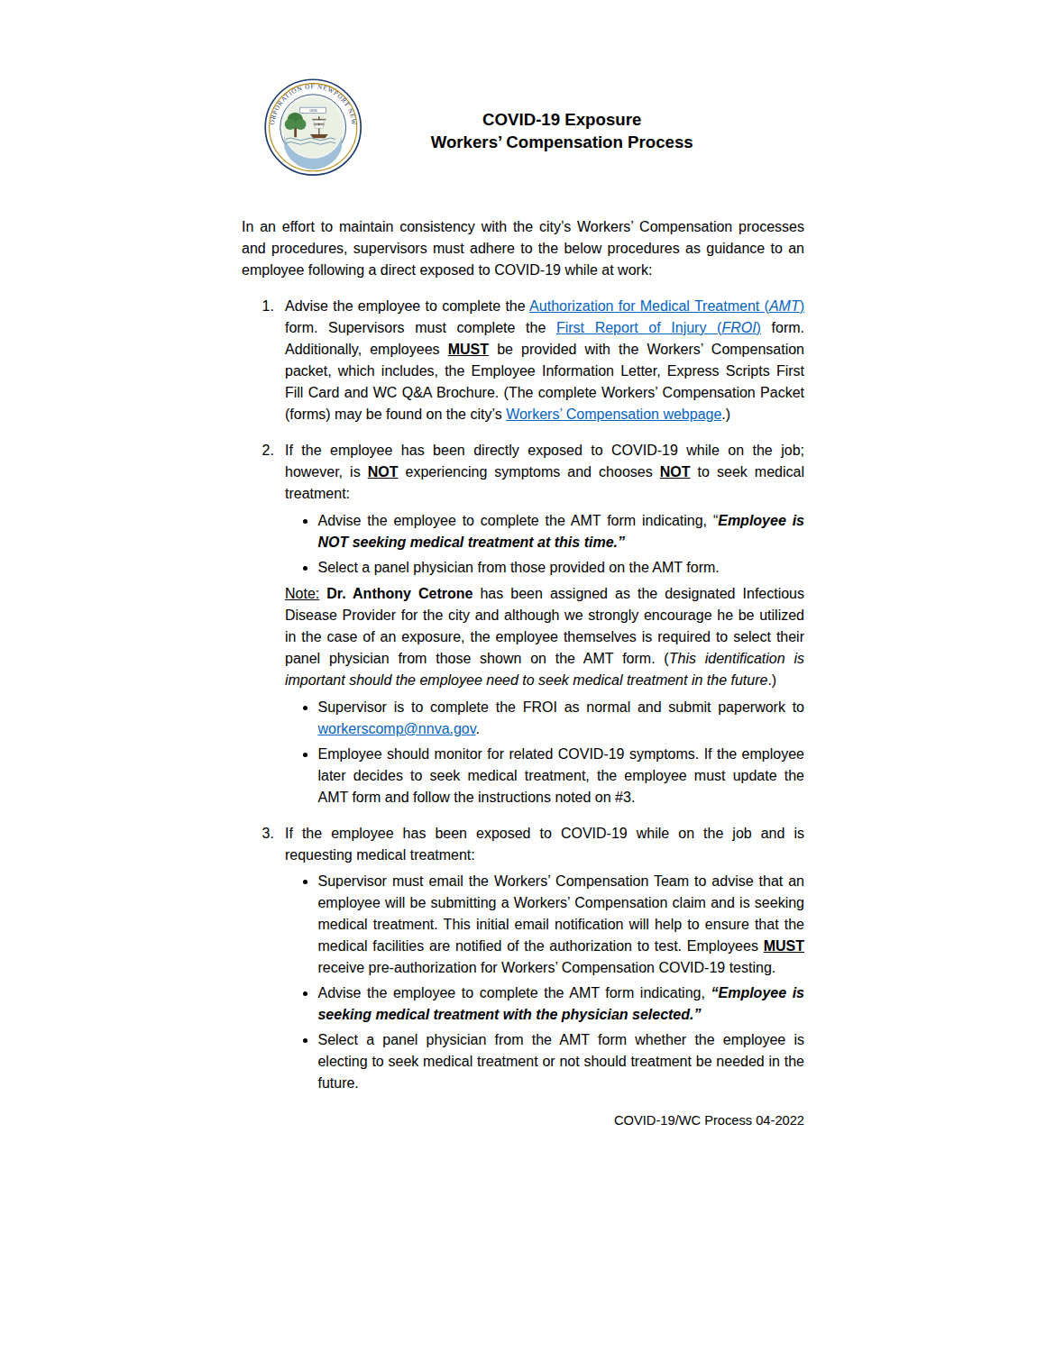CORPORATION OF NEWPORT NEWS VIRGINIA 1896
COVID-19 Exposure
Workers’ Compensation Process
In an effort to maintain consistency with the city’s Workers’ Compensation processes and procedures, supervisors must adhere to the below procedures as guidance to an employee following a direct exposed to COVID-19 while at work:
Advise the employee to complete the Authorization for Medical Treatment (AMT) form. Supervisors must complete the First Report of Injury (FROI) form. Additionally, employees MUST be provided with the Workers’ Compensation packet, which includes, the Employee Information Letter, Express Scripts First Fill Card and WC Q&A Brochure. (The complete Workers’ Compensation Packet (forms) may be found on the city’s Workers’ Compensation webpage.)
If the employee has been directly exposed to COVID-19 while on the job; however, is NOT experiencing symptoms and chooses NOT to seek medical treatment:
Advise the employee to complete the AMT form indicating, “Employee is NOT seeking medical treatment at this time.”
Select a panel physician from those provided on the AMT form.
Note: Dr. Anthony Cetrone has been assigned as the designated Infectious Disease Provider for the city and although we strongly encourage he be utilized in the case of an exposure, the employee themselves is required to select their panel physician from those shown on the AMT form. (This identification is important should the employee need to seek medical treatment in the future.)
Supervisor is to complete the FROI as normal and submit paperwork to workerscomp@nnva.gov.
Employee should monitor for related COVID-19 symptoms. If the employee later decides to seek medical treatment, the employee must update the AMT form and follow the instructions noted on #3.
If the employee has been exposed to COVID-19 while on the job and is requesting medical treatment:
Supervisor must email the Workers’ Compensation Team to advise that an employee will be submitting a Workers’ Compensation claim and is seeking medical treatment. This initial email notification will help to ensure that the medical facilities are notified of the authorization to test. Employees MUST receive pre-authorization for Workers’ Compensation COVID-19 testing.
Advise the employee to complete the AMT form indicating, “Employee is seeking medical treatment with the physician selected.”
Select a panel physician from the AMT form whether the employee is electing to seek medical treatment or not should treatment be needed in the future.
COVID-19/WC Process 04-2022